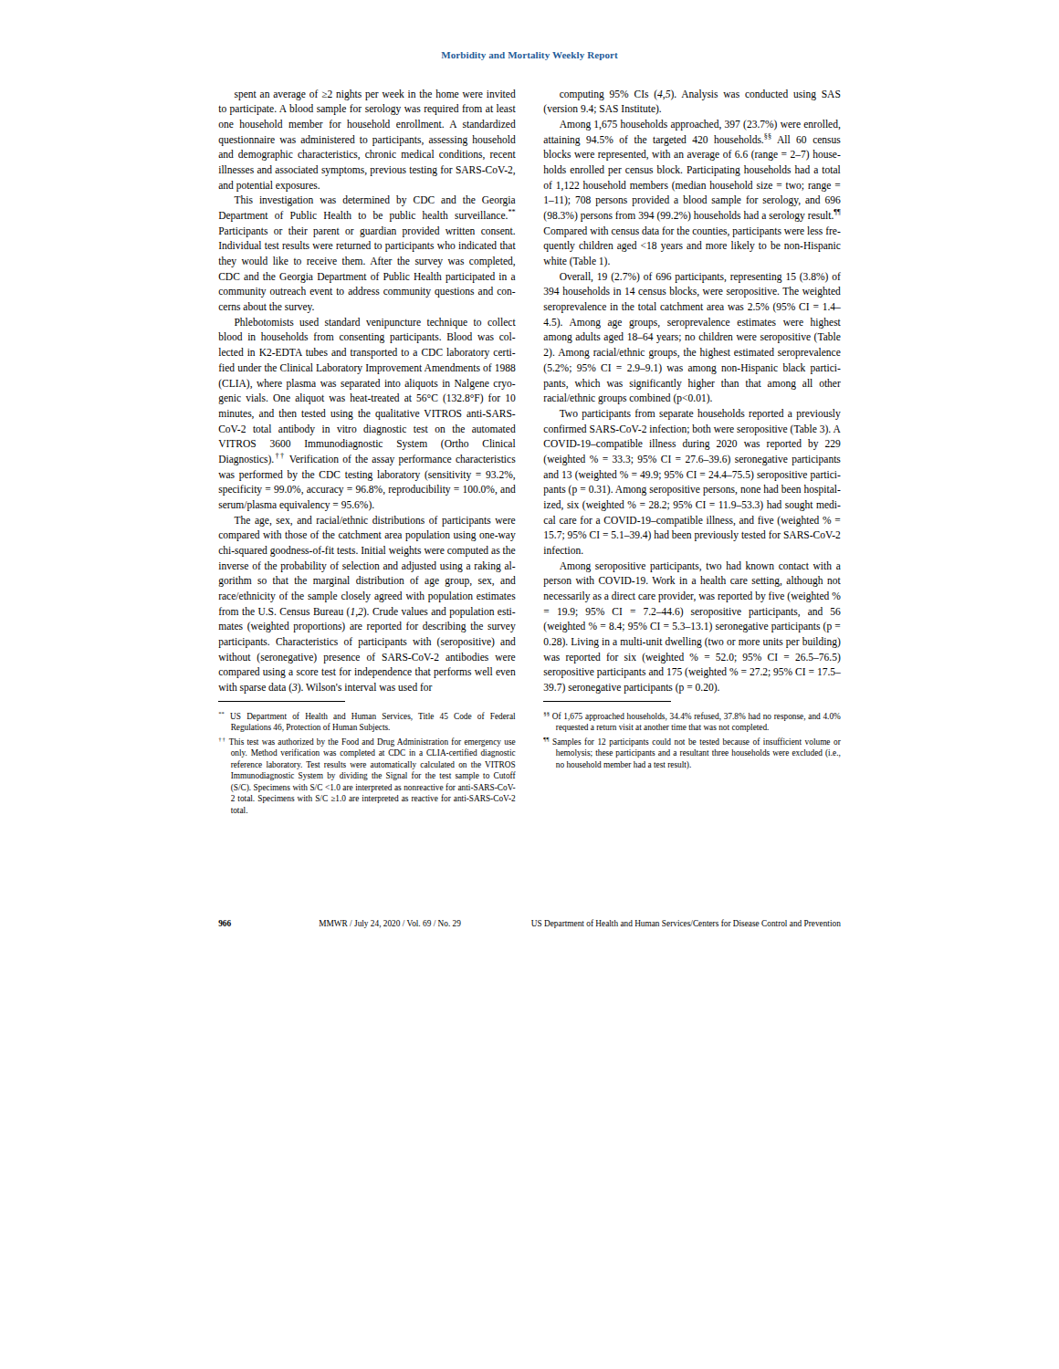Morbidity and Mortality Weekly Report
spent an average of ≥2 nights per week in the home were invited to participate. A blood sample for serology was required from at least one household member for household enrollment. A standardized questionnaire was administered to participants, assessing household and demographic characteristics, chronic medical conditions, recent illnesses and associated symptoms, previous testing for SARS-CoV-2, and potential exposures.
This investigation was determined by CDC and the Georgia Department of Public Health to be public health surveillance.** Participants or their parent or guardian provided written consent. Individual test results were returned to participants who indicated that they would like to receive them. After the survey was completed, CDC and the Georgia Department of Public Health participated in a community outreach event to address community questions and concerns about the survey.
Phlebotomists used standard venipuncture technique to collect blood in households from consenting participants. Blood was collected in K2-EDTA tubes and transported to a CDC laboratory certified under the Clinical Laboratory Improvement Amendments of 1988 (CLIA), where plasma was separated into aliquots in Nalgene cryogenic vials. One aliquot was heat-treated at 56°C (132.8°F) for 10 minutes, and then tested using the qualitative VITROS anti-SARS-CoV-2 total antibody in vitro diagnostic test on the automated VITROS 3600 Immunodiagnostic System (Ortho Clinical Diagnostics).†† Verification of the assay performance characteristics was performed by the CDC testing laboratory (sensitivity = 93.2%, specificity = 99.0%, accuracy = 96.8%, reproducibility = 100.0%, and serum/plasma equivalency = 95.6%).
The age, sex, and racial/ethnic distributions of participants were compared with those of the catchment area population using one-way chi-squared goodness-of-fit tests. Initial weights were computed as the inverse of the probability of selection and adjusted using a raking algorithm so that the marginal distribution of age group, sex, and race/ethnicity of the sample closely agreed with population estimates from the U.S. Census Bureau (1,2). Crude values and population estimates (weighted proportions) are reported for describing the survey participants. Characteristics of participants with (seropositive) and without (seronegative) presence of SARS-CoV-2 antibodies were compared using a score test for independence that performs well even with sparse data (3). Wilson's interval was used for
** US Department of Health and Human Services, Title 45 Code of Federal Regulations 46, Protection of Human Subjects.
†† This test was authorized by the Food and Drug Administration for emergency use only. Method verification was completed at CDC in a CLIA-certified diagnostic reference laboratory. Test results were automatically calculated on the VITROS Immunodiagnostic System by dividing the Signal for the test sample to Cutoff (S/C). Specimens with S/C <1.0 are interpreted as nonreactive for anti-SARS-CoV-2 total. Specimens with S/C ≥1.0 are interpreted as reactive for anti-SARS-CoV-2 total.
computing 95% CIs (4,5). Analysis was conducted using SAS (version 9.4; SAS Institute).
Among 1,675 households approached, 397 (23.7%) were enrolled, attaining 94.5% of the targeted 420 households.§§ All 60 census blocks were represented, with an average of 6.6 (range = 2–7) households enrolled per census block. Participating households had a total of 1,122 household members (median household size = two; range = 1–11); 708 persons provided a blood sample for serology, and 696 (98.3%) persons from 394 (99.2%) households had a serology result.¶¶ Compared with census data for the counties, participants were less frequently children aged <18 years and more likely to be non-Hispanic white (Table 1).
Overall, 19 (2.7%) of 696 participants, representing 15 (3.8%) of 394 households in 14 census blocks, were seropositive. The weighted seroprevalence in the total catchment area was 2.5% (95% CI = 1.4–4.5). Among age groups, seroprevalence estimates were highest among adults aged 18–64 years; no children were seropositive (Table 2). Among racial/ethnic groups, the highest estimated seroprevalence (5.2%; 95% CI = 2.9–9.1) was among non-Hispanic black participants, which was significantly higher than that among all other racial/ethnic groups combined (p<0.01).
Two participants from separate households reported a previously confirmed SARS-CoV-2 infection; both were seropositive (Table 3). A COVID-19–compatible illness during 2020 was reported by 229 (weighted % = 33.3; 95% CI = 27.6–39.6) seronegative participants and 13 (weighted % = 49.9; 95% CI = 24.4–75.5) seropositive participants (p = 0.31). Among seropositive persons, none had been hospitalized, six (weighted % = 28.2; 95% CI = 11.9–53.3) had sought medical care for a COVID-19–compatible illness, and five (weighted % = 15.7; 95% CI = 5.1–39.4) had been previously tested for SARS-CoV-2 infection.
Among seropositive participants, two had known contact with a person with COVID-19. Work in a health care setting, although not necessarily as a direct care provider, was reported by five (weighted % = 19.9; 95% CI = 7.2–44.6) seropositive participants, and 56 (weighted % = 8.4; 95% CI = 5.3–13.1) seronegative participants (p = 0.28). Living in a multi-unit dwelling (two or more units per building) was reported for six (weighted % = 52.0; 95% CI = 26.5–76.5) seropositive participants and 175 (weighted % = 27.2; 95% CI = 17.5–39.7) seronegative participants (p = 0.20).
§§ Of 1,675 approached households, 34.4% refused, 37.8% had no response, and 4.0% requested a return visit at another time that was not completed.
¶¶ Samples for 12 participants could not be tested because of insufficient volume or hemolysis; these participants and a resultant three households were excluded (i.e., no household member had a test result).
966
MMWR / July 24, 2020 / Vol. 69 / No. 29
US Department of Health and Human Services/Centers for Disease Control and Prevention